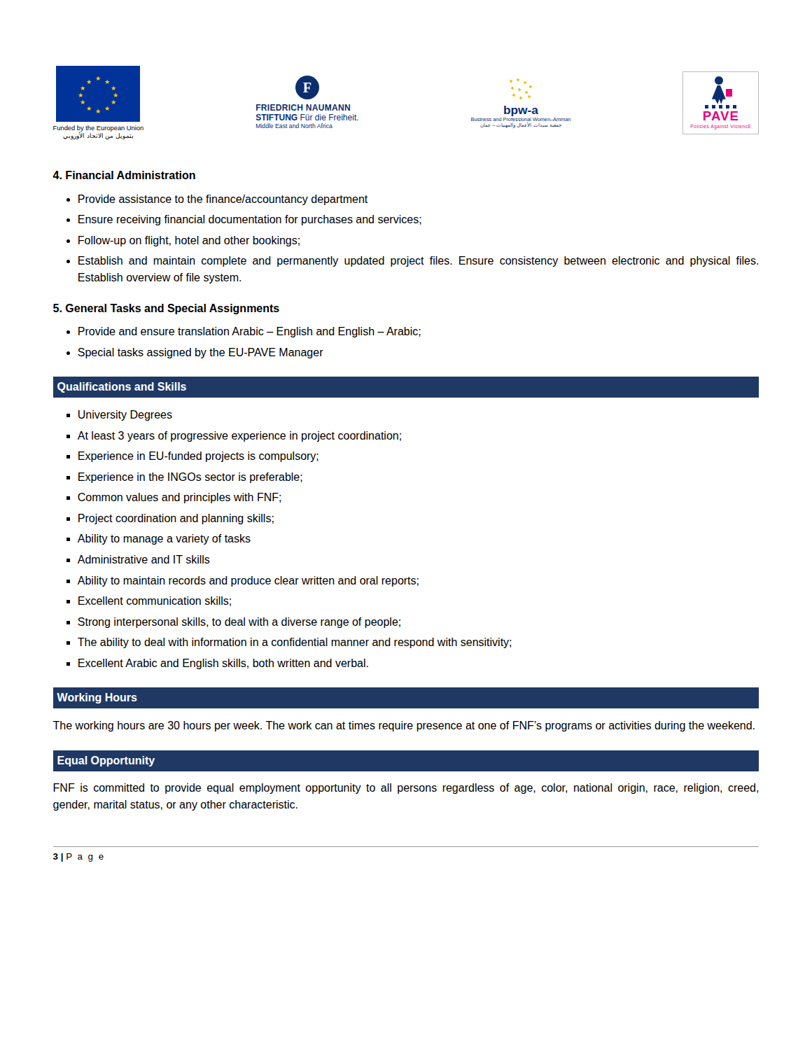★ ★ ★ ★ ★ ★ ★ ★ ★ ★ ★ ★
Funded by the European Union
بتمويل من الاتحاد الأوروبي
F
FRIEDRICH NAUMANN
STIFTUNG Für die Freiheit.
Middle East and North Africa
bpw-a
Business and Professional Women–Amman
جمعية سيدات الأعمال والمهنيات – عمان
PAVE
Policies Against ViolencE
4. Financial Administration
Provide assistance to the finance/accountancy department
Ensure receiving financial documentation for purchases and services;
Follow-up on flight, hotel and other bookings;
Establish and maintain complete and permanently updated project files. Ensure consistency between electronic and physical files. Establish overview of file system.
5. General Tasks and Special Assignments
Provide and ensure translation Arabic – English and English – Arabic;
Special tasks assigned by the EU-PAVE Manager
Qualifications and Skills
University Degrees
At least 3 years of progressive experience in project coordination;
Experience in EU-funded projects is compulsory;
Experience in the INGOs sector is preferable;
Common values and principles with FNF;
Project coordination and planning skills;
Ability to manage a variety of tasks
Administrative and IT skills
Ability to maintain records and produce clear written and oral reports;
Excellent communication skills;
Strong interpersonal skills, to deal with a diverse range of people;
The ability to deal with information in a confidential manner and respond with sensitivity;
Excellent Arabic and English skills, both written and verbal.
Working Hours
The working hours are 30 hours per week. The work can at times require presence at one of FNF’s programs or activities during the weekend.
Equal Opportunity
FNF is committed to provide equal employment opportunity to all persons regardless of age, color, national origin, race, religion, creed, gender, marital status, or any other characteristic.
3 | P a g e